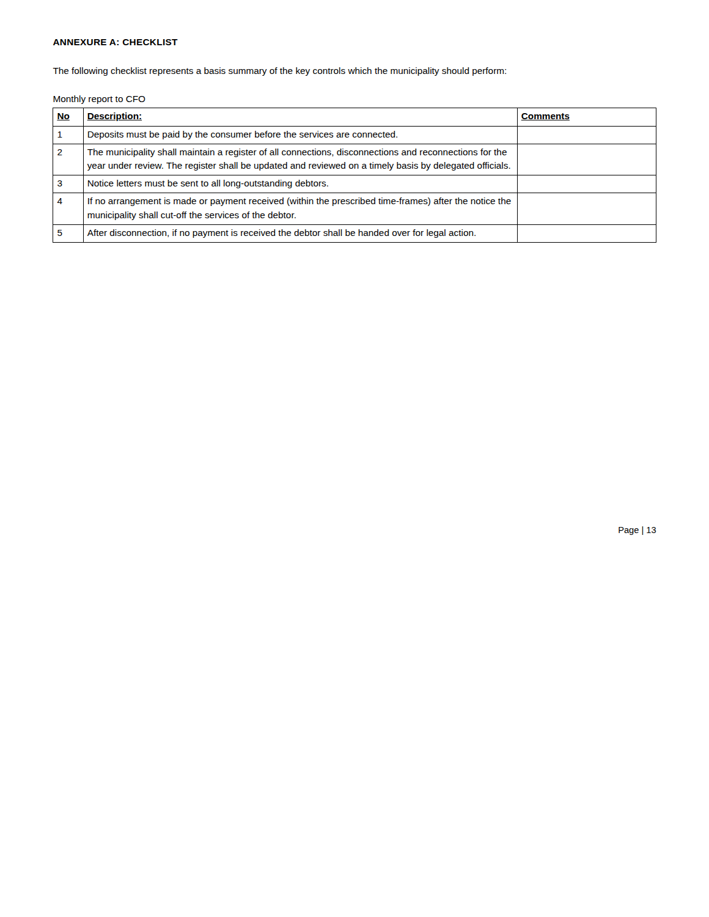ANNEXURE A: CHECKLIST
The following checklist represents a basis summary of the key controls which the municipality should perform:
Monthly report to CFO
| No | Description: | Comments |
| --- | --- | --- |
| 1 | Deposits must be paid by the consumer before the services are connected. | |
| 2 | The municipality shall maintain a register of all connections, disconnections and reconnections for the year under review. The register shall be updated and reviewed on a timely basis by delegated officials. | |
| 3 | Notice letters must be sent to all long-outstanding debtors. | |
| 4 | If no arrangement is made or payment received (within the prescribed time-frames) after the notice the municipality shall cut-off the services of the debtor. | |
| 5 | After disconnection, if no payment is received the debtor shall be handed over for legal action. | |
Page | 13